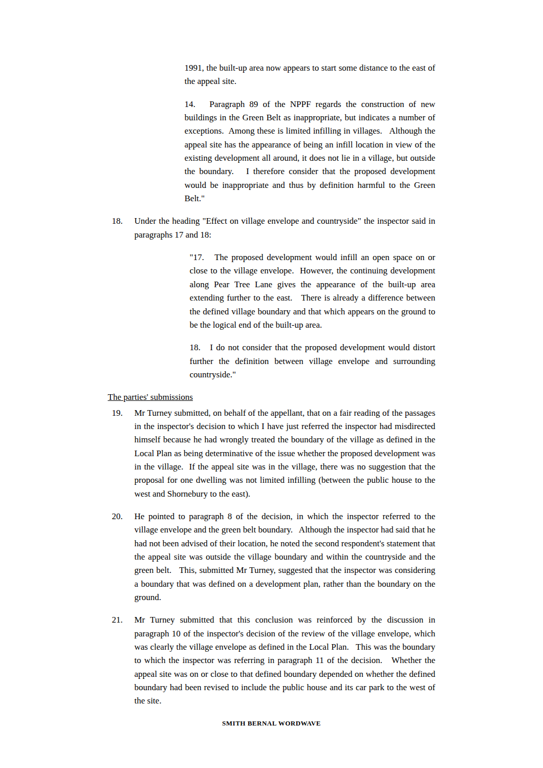1991, the built-up area now appears to start some distance to the east of the appeal site.
14. Paragraph 89 of the NPPF regards the construction of new buildings in the Green Belt as inappropriate, but indicates a number of exceptions. Among these is limited infilling in villages. Although the appeal site has the appearance of being an infill location in view of the existing development all around, it does not lie in a village, but outside the boundary. I therefore consider that the proposed development would be inappropriate and thus by definition harmful to the Green Belt."
18.
Under the heading "Effect on village envelope and countryside" the inspector said in paragraphs 17 and 18:
"17. The proposed development would infill an open space on or close to the village envelope. However, the continuing development along Pear Tree Lane gives the appearance of the built-up area extending further to the east. There is already a difference between the defined village boundary and that which appears on the ground to be the logical end of the built-up area.
18. I do not consider that the proposed development would distort further the definition between village envelope and surrounding countryside."
The parties' submissions
19.
Mr Turney submitted, on behalf of the appellant, that on a fair reading of the passages in the inspector's decision to which I have just referred the inspector had misdirected himself because he had wrongly treated the boundary of the village as defined in the Local Plan as being determinative of the issue whether the proposed development was in the village. If the appeal site was in the village, there was no suggestion that the proposal for one dwelling was not limited infilling (between the public house to the west and Shornebury to the east).
20.
He pointed to paragraph 8 of the decision, in which the inspector referred to the village envelope and the green belt boundary. Although the inspector had said that he had not been advised of their location, he noted the second respondent's statement that the appeal site was outside the village boundary and within the countryside and the green belt. This, submitted Mr Turney, suggested that the inspector was considering a boundary that was defined on a development plan, rather than the boundary on the ground.
21.
Mr Turney submitted that this conclusion was reinforced by the discussion in paragraph 10 of the inspector's decision of the review of the village envelope, which was clearly the village envelope as defined in the Local Plan. This was the boundary to which the inspector was referring in paragraph 11 of the decision. Whether the appeal site was on or close to that defined boundary depended on whether the defined boundary had been revised to include the public house and its car park to the west of the site.
SMITH BERNAL WORDWAVE